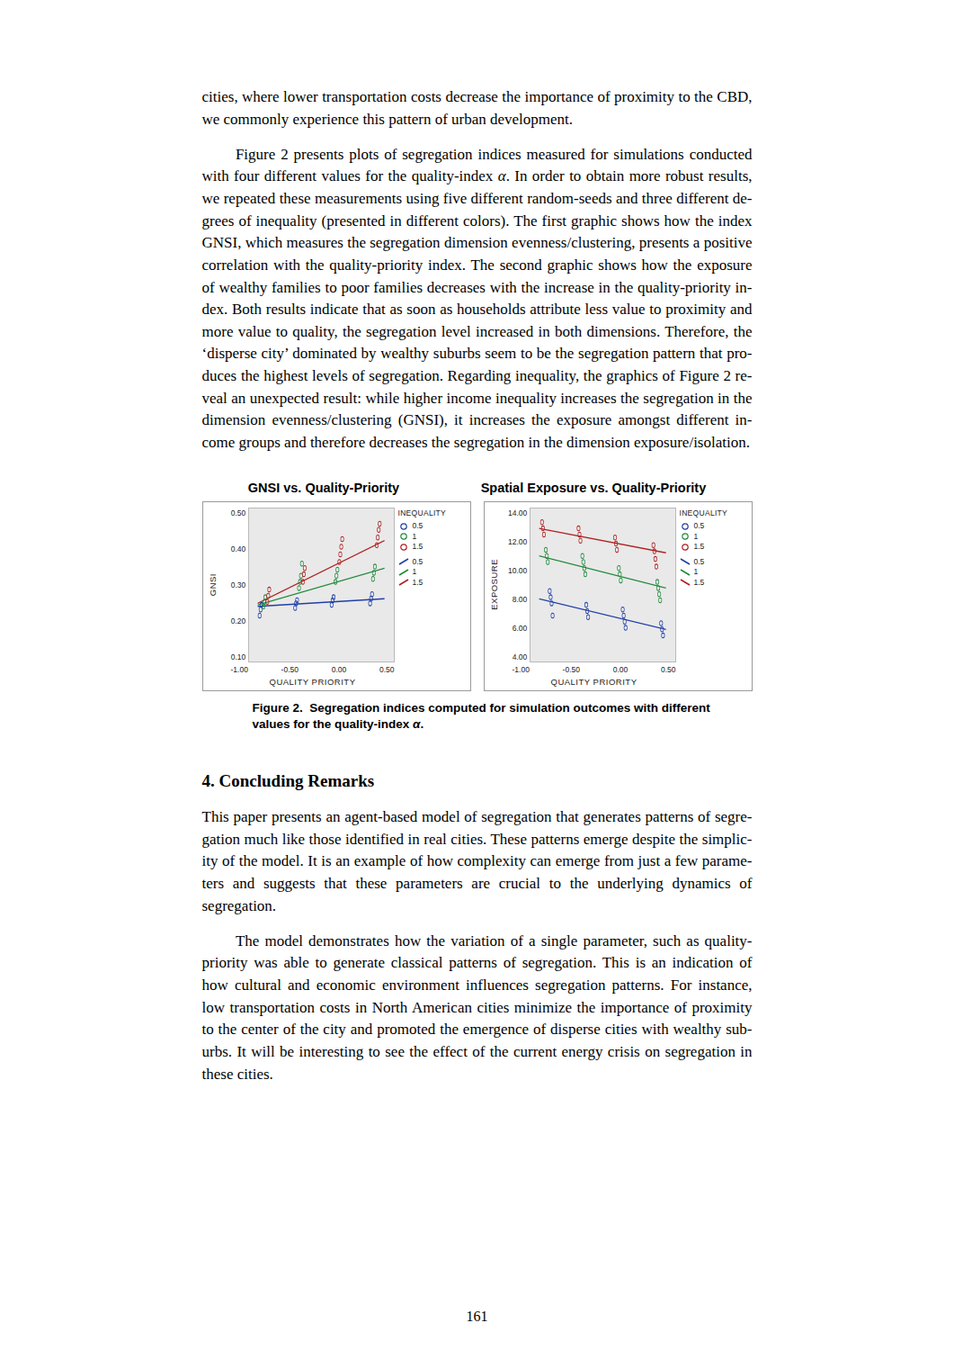cities, where lower transportation costs decrease the importance of proximity to the CBD, we commonly experience this pattern of urban development.
Figure 2 presents plots of segregation indices measured for simulations conducted with four different values for the quality-index α. In order to obtain more robust results, we repeated these measurements using five different random-seeds and three different degrees of inequality (presented in different colors). The first graphic shows how the index GNSI, which measures the segregation dimension evenness/clustering, presents a positive correlation with the quality-priority index. The second graphic shows how the exposure of wealthy families to poor families decreases with the increase in the quality-priority index. Both results indicate that as soon as households attribute less value to proximity and more value to quality, the segregation level increased in both dimensions. Therefore, the ‘disperse city’ dominated by wealthy suburbs seem to be the segregation pattern that produces the highest levels of segregation. Regarding inequality, the graphics of Figure 2 reveal an unexpected result: while higher income inequality increases the segregation in the dimension evenness/clustering (GNSI), it increases the exposure amongst different income groups and therefore decreases the segregation in the dimension exposure/isolation.
GNSI vs. Quality-Priority
Spatial Exposure vs. Quality-Priority
GNSI
0.50 0.40 0.30 0.20 0.10
-1.00 -0.50 0.00 0.50
QUALITY PRIORITY
INEQUALITY
0.5
1
1.5
0.5
1
1.5
EXPOSURE
14.00 12.00 10.00 8.00 6.00 4.00
-1.00 -0.50 0.00 0.50
QUALITY PRIORITY
INEQUALITY
0.5
1
1.5
0.5
1
1.5
Figure 2. Segregation indices computed for simulation outcomes with different values for the quality-index α.
4. Concluding Remarks
This paper presents an agent-based model of segregation that generates patterns of segregation much like those identified in real cities. These patterns emerge despite the simplicity of the model. It is an example of how complexity can emerge from just a few parameters and suggests that these parameters are crucial to the underlying dynamics of segregation.
The model demonstrates how the variation of a single parameter, such as quality-priority was able to generate classical patterns of segregation. This is an indication of how cultural and economic environment influences segregation patterns. For instance, low transportation costs in North American cities minimize the importance of proximity to the center of the city and promoted the emergence of disperse cities with wealthy suburbs. It will be interesting to see the effect of the current energy crisis on segregation in these cities.
161